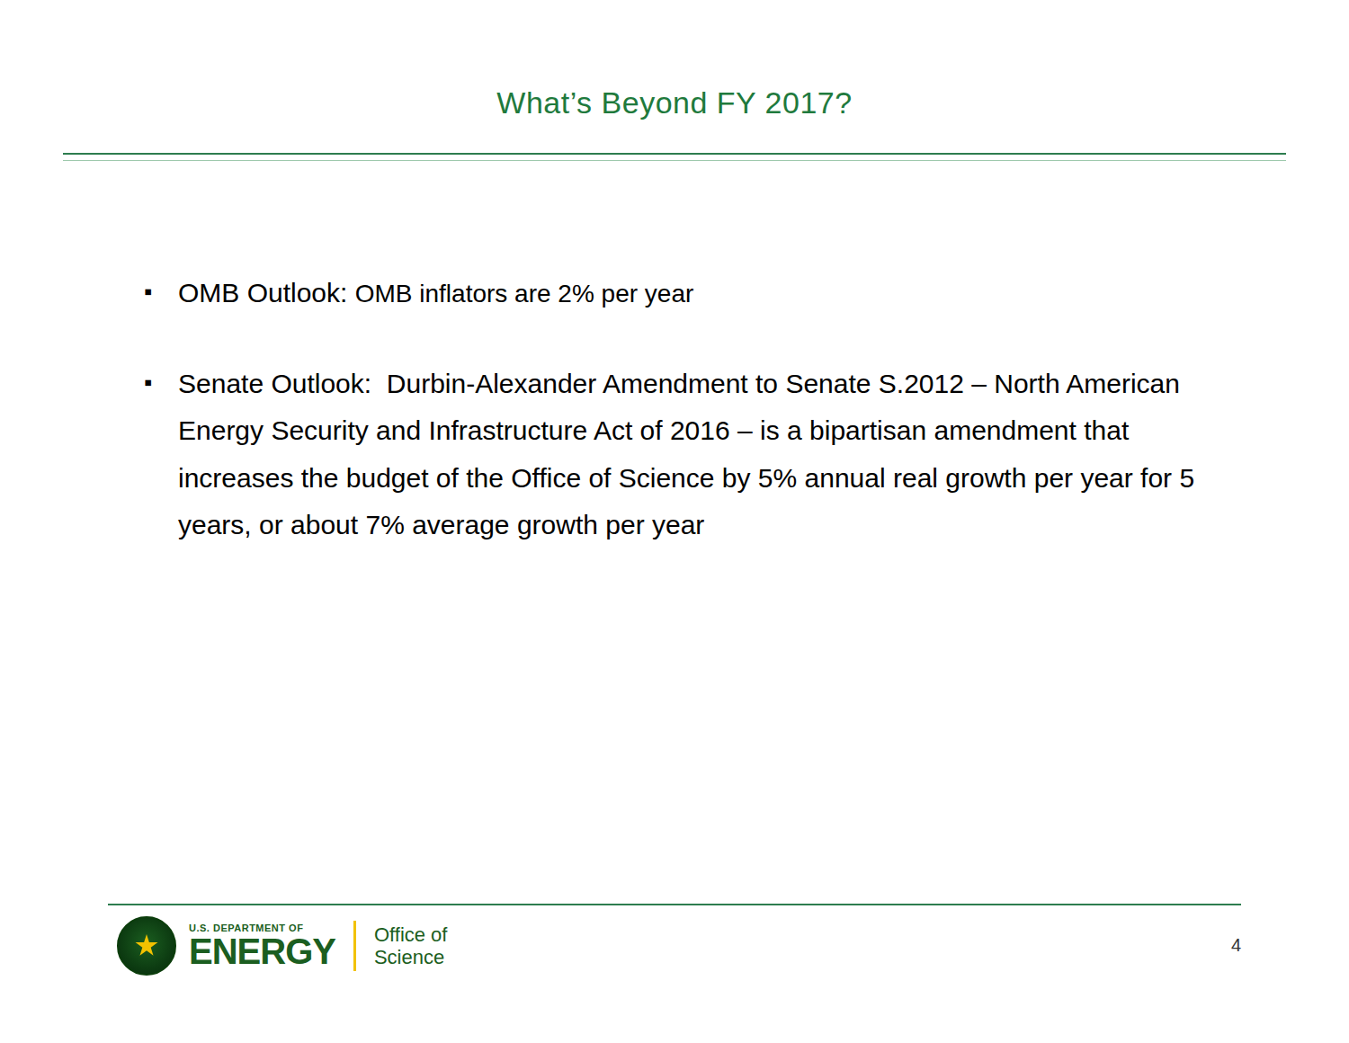What’s Beyond FY 2017?
OMB Outlook: OMB inflators are 2% per year
Senate Outlook: Durbin-Alexander Amendment to Senate S.2012 – North American Energy Security and Infrastructure Act of 2016 – is a bipartisan amendment that increases the budget of the Office of Science by 5% annual real growth per year for 5 years, or about 7% average growth per year
U.S. DEPARTMENT OF
ENERGY
Office of
Science
4